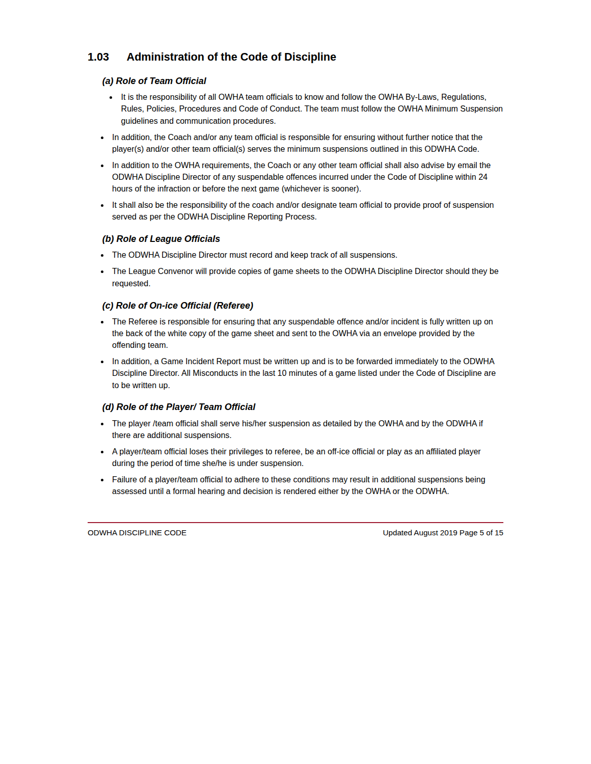1.03 Administration of the Code of Discipline
(a) Role of Team Official
It is the responsibility of all OWHA team officials to know and follow the OWHA By-Laws, Regulations, Rules, Policies, Procedures and Code of Conduct. The team must follow the OWHA Minimum Suspension guidelines and communication procedures.
In addition, the Coach and/or any team official is responsible for ensuring without further notice that the player(s) and/or other team official(s) serves the minimum suspensions outlined in this ODWHA Code.
In addition to the OWHA requirements, the Coach or any other team official shall also advise by email the ODWHA Discipline Director of any suspendable offences incurred under the Code of Discipline within 24 hours of the infraction or before the next game (whichever is sooner).
It shall also be the responsibility of the coach and/or designate team official to provide proof of suspension served as per the ODWHA Discipline Reporting Process.
(b) Role of League Officials
The ODWHA Discipline Director must record and keep track of all suspensions.
The League Convenor will provide copies of game sheets to the ODWHA Discipline Director should they be requested.
(c) Role of On-ice Official (Referee)
The Referee is responsible for ensuring that any suspendable offence and/or incident is fully written up on the back of the white copy of the game sheet and sent to the OWHA via an envelope provided by the offending team.
In addition, a Game Incident Report must be written up and is to be forwarded immediately to the ODWHA Discipline Director. All Misconducts in the last 10 minutes of a game listed under the Code of Discipline are to be written up.
(d) Role of the Player/ Team Official
The player /team official shall serve his/her suspension as detailed by the OWHA and by the ODWHA if there are additional suspensions.
A player/team official loses their privileges to referee, be an off-ice official or play as an affiliated player during the period of time she/he is under suspension.
Failure of a player/team official to adhere to these conditions may result in additional suspensions being assessed until a formal hearing and decision is rendered either by the OWHA or the ODWHA.
ODWHA DISCIPLINE CODE Updated August 2019 Page 5 of 15